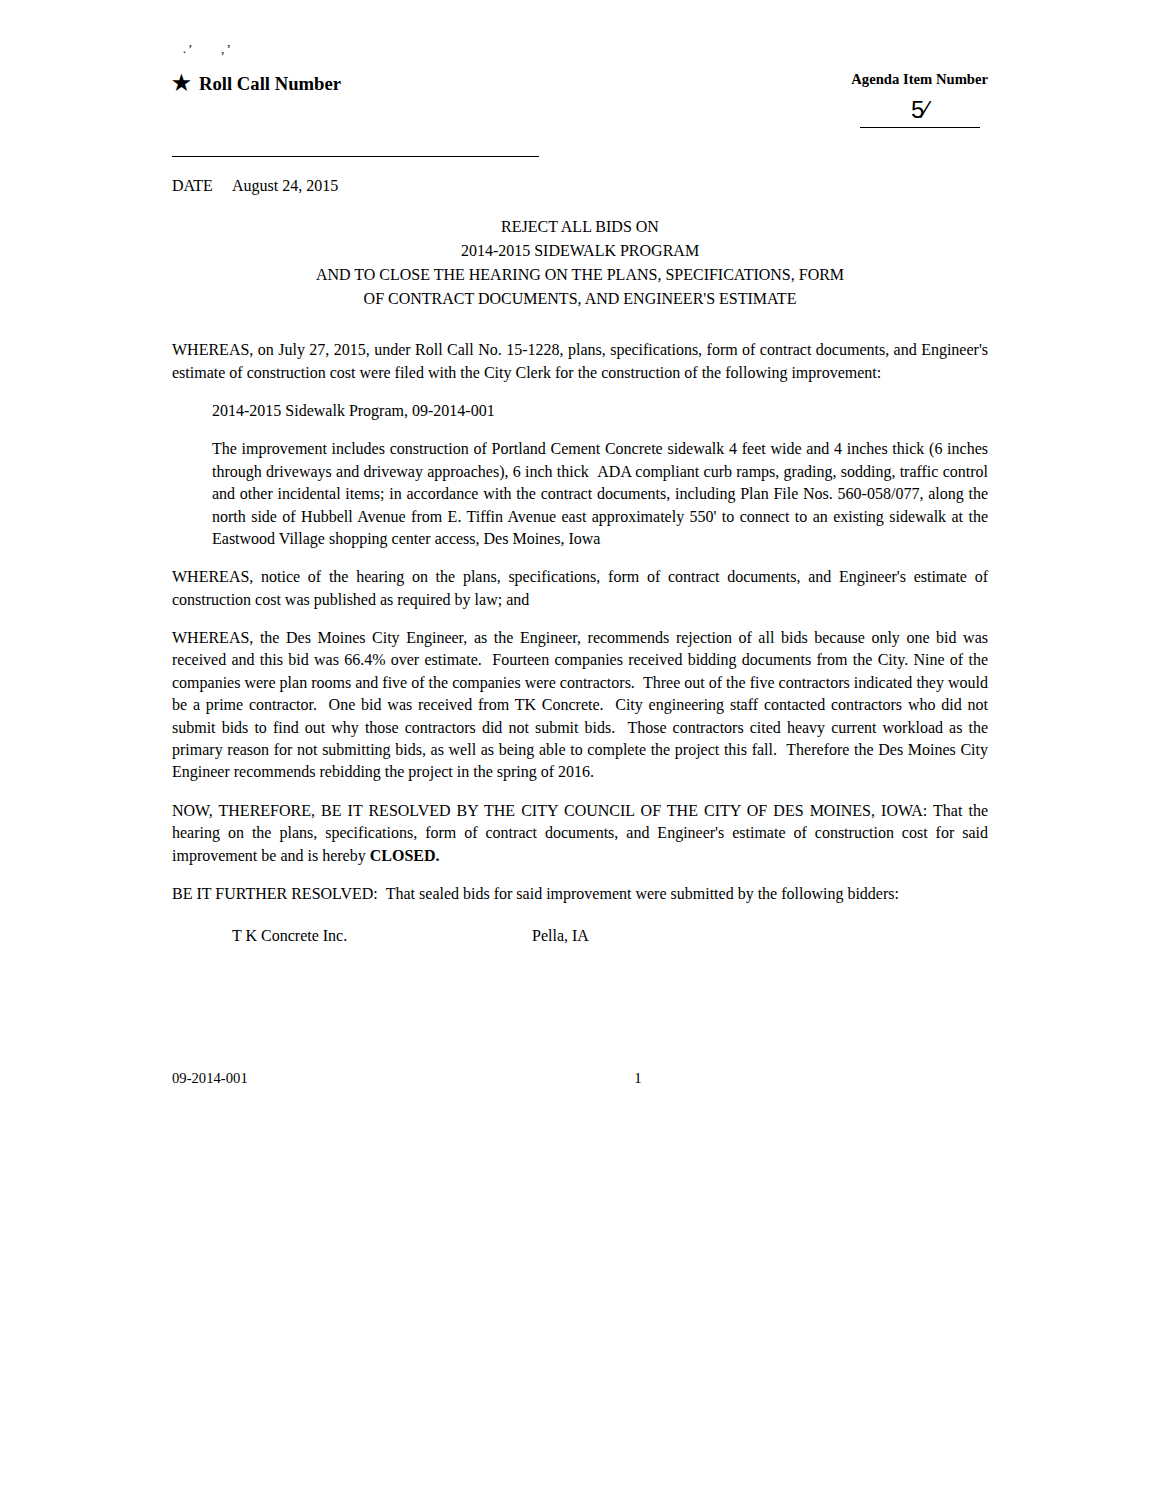.’ ,’
★Roll Call Number
Agenda Item Number
5⁄
DATEAugust 24, 2015
REJECT ALL BIDS ON
2014-2015 SIDEWALK PROGRAM
AND TO CLOSE THE HEARING ON THE PLANS, SPECIFICATIONS, FORM
OF CONTRACT DOCUMENTS, AND ENGINEER'S ESTIMATE
WHEREAS, on July 27, 2015, under Roll Call No. 15-1228, plans, specifications, form of contract documents, and Engineer's estimate of construction cost were filed with the City Clerk for the construction of the following improvement:
2014-2015 Sidewalk Program, 09-2014-001
The improvement includes construction of Portland Cement Concrete sidewalk 4 feet wide and 4 inches thick (6 inches through driveways and driveway approaches), 6 inch thick ADA compliant curb ramps, grading, sodding, traffic control and other incidental items; in accordance with the contract documents, including Plan File Nos. 560-058/077, along the north side of Hubbell Avenue from E. Tiffin Avenue east approximately 550' to connect to an existing sidewalk at the Eastwood Village shopping center access, Des Moines, Iowa
WHEREAS, notice of the hearing on the plans, specifications, form of contract documents, and Engineer's estimate of construction cost was published as required by law; and
WHEREAS, the Des Moines City Engineer, as the Engineer, recommends rejection of all bids because only one bid was received and this bid was 66.4% over estimate. Fourteen companies received bidding documents from the City. Nine of the companies were plan rooms and five of the companies were contractors. Three out of the five contractors indicated they would be a prime contractor. One bid was received from TK Concrete. City engineering staff contacted contractors who did not submit bids to find out why those contractors did not submit bids. Those contractors cited heavy current workload as the primary reason for not submitting bids, as well as being able to complete the project this fall. Therefore the Des Moines City Engineer recommends rebidding the project in the spring of 2016.
NOW, THEREFORE, BE IT RESOLVED BY THE CITY COUNCIL OF THE CITY OF DES MOINES, IOWA: That the hearing on the plans, specifications, form of contract documents, and Engineer's estimate of construction cost for said improvement be and is hereby CLOSED.
BE IT FURTHER RESOLVED: That sealed bids for said improvement were submitted by the following bidders:
T K Concrete Inc. Pella, IA
09-2014-001
1